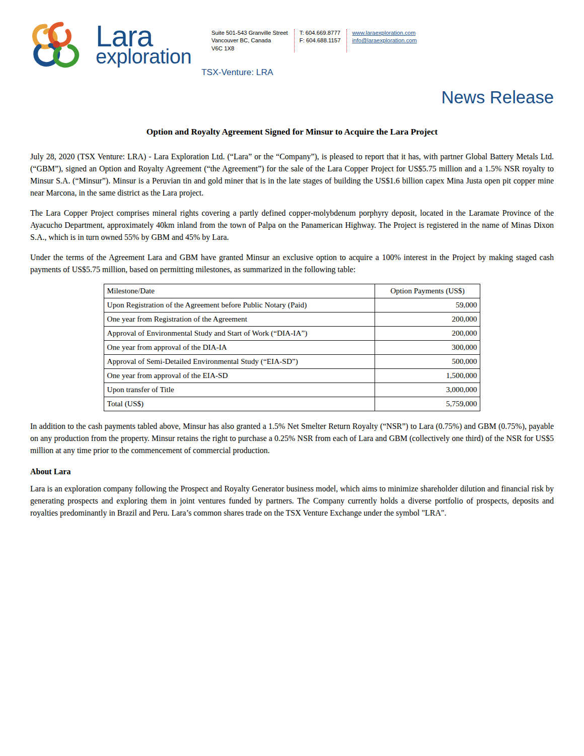Lara exploration
Suite 501-543 Granville Street
Vancouver BC, Canada
V6C 1X8
T: 604.669.8777
F: 604.688.1157
www.laraexploration.com
info@laraexploration.com
TSX-Venture: LRA
News Release
Option and Royalty Agreement Signed for Minsur to Acquire the Lara Project
July 28, 2020 (TSX Venture: LRA) - Lara Exploration Ltd. (“Lara” or the “Company”), is pleased to report that it has, with partner Global Battery Metals Ltd. (“GBM”), signed an Option and Royalty Agreement (“the Agreement”) for the sale of the Lara Copper Project for US$5.75 million and a 1.5% NSR royalty to Minsur S.A. (“Minsur”). Minsur is a Peruvian tin and gold miner that is in the late stages of building the US$1.6 billion capex Mina Justa open pit copper mine near Marcona, in the same district as the Lara project.
The Lara Copper Project comprises mineral rights covering a partly defined copper-molybdenum porphyry deposit, located in the Laramate Province of the Ayacucho Department, approximately 40km inland from the town of Palpa on the Panamerican Highway. The Project is registered in the name of Minas Dixon S.A., which is in turn owned 55% by GBM and 45% by Lara.
Under the terms of the Agreement Lara and GBM have granted Minsur an exclusive option to acquire a 100% interest in the Project by making staged cash payments of US$5.75 million, based on permitting milestones, as summarized in the following table:
| Milestone/Date | Option Payments (US$) |
| Upon Registration of the Agreement before Public Notary (Paid) | 59,000 |
| One year from Registration of the Agreement | 200,000 |
| Approval of Environmental Study and Start of Work (“DIA-IA”) | 200,000 |
| One year from approval of the DIA-IA | 300,000 |
| Approval of Semi-Detailed Environmental Study (“EIA-SD”) | 500,000 |
| One year from approval of the EIA-SD | 1,500,000 |
| Upon transfer of Title | 3,000,000 |
| Total (US$) | 5,759,000 |
In addition to the cash payments tabled above, Minsur has also granted a 1.5% Net Smelter Return Royalty (“NSR”) to Lara (0.75%) and GBM (0.75%), payable on any production from the property. Minsur retains the right to purchase a 0.25% NSR from each of Lara and GBM (collectively one third) of the NSR for US$5 million at any time prior to the commencement of commercial production.
About Lara
Lara is an exploration company following the Prospect and Royalty Generator business model, which aims to minimize shareholder dilution and financial risk by generating prospects and exploring them in joint ventures funded by partners. The Company currently holds a diverse portfolio of prospects, deposits and royalties predominantly in Brazil and Peru. Lara’s common shares trade on the TSX Venture Exchange under the symbol "LRA".